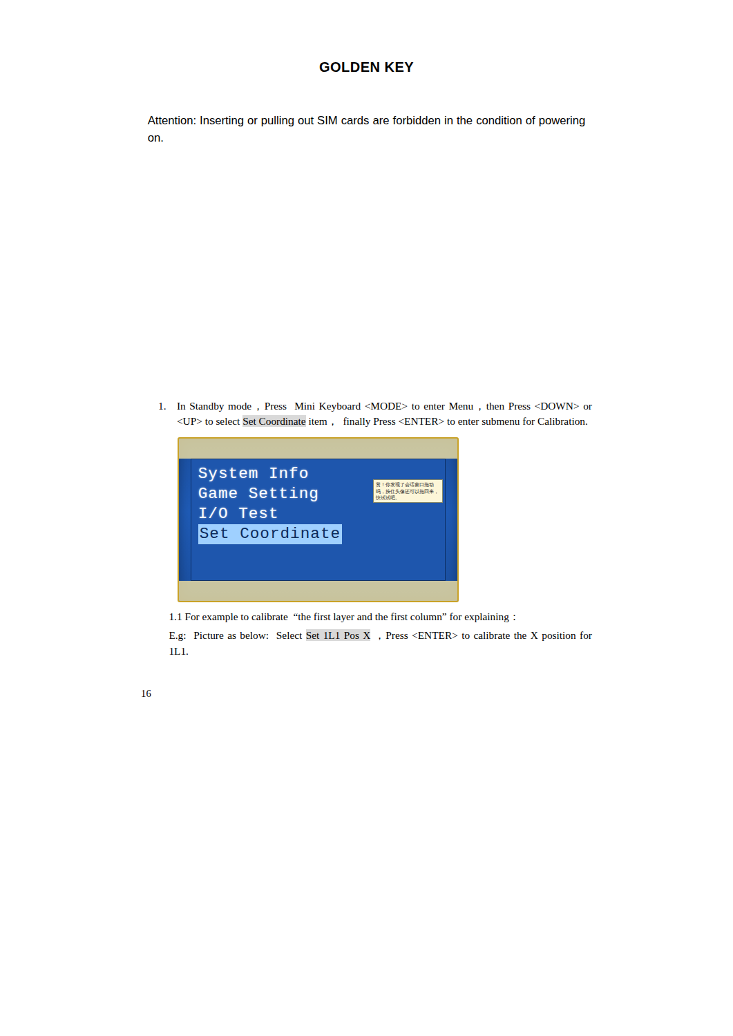GOLDEN KEY
Attention: Inserting or pulling out SIM cards are forbidden in the condition of powering on.
In Standby mode，Press Mini Keyboard <MODE> to enter Menu，then Press <DOWN> or <UP> to select Set Coordinate item， finally Press <ENTER> to enter submenu for Calibration.
System Info
Game Setting
I/O Test
Set Coordinate
贤！你发现了会话窗口拖动吗，按住头像还可以拖回来，快试试吧。
1.1 For example to calibrate “the first layer and the first column” for explaining：
E.g: Picture as below: Select Set 1L1 Pos X ，Press <ENTER> to calibrate the X position for 1L1.
16